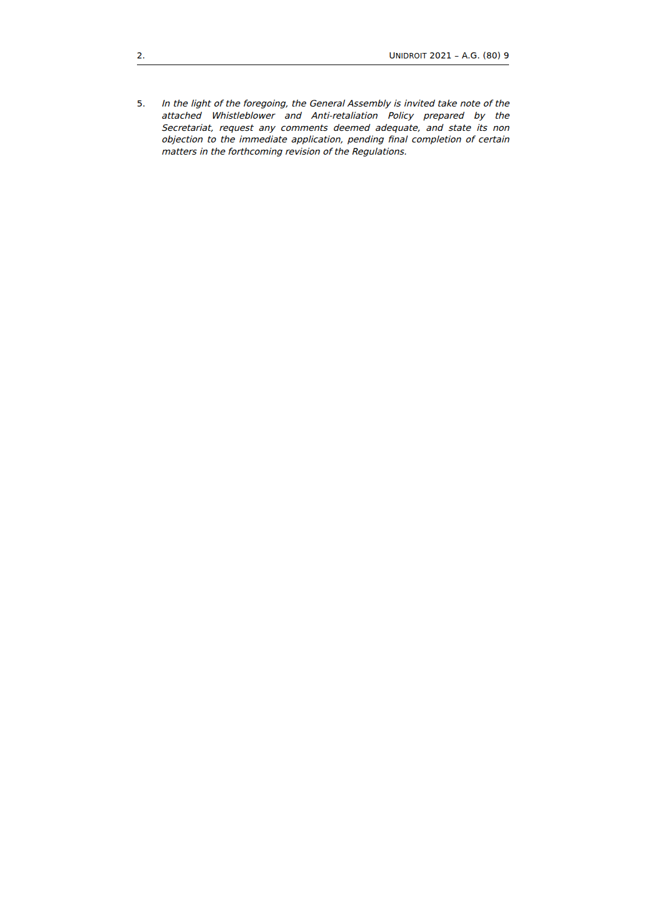2. UNIDROIT 2021 – A.G. (80) 9
5. In the light of the foregoing, the General Assembly is invited take note of the attached Whistleblower and Anti-retaliation Policy prepared by the Secretariat, request any comments deemed adequate, and state its non objection to the immediate application, pending final completion of certain matters in the forthcoming revision of the Regulations.